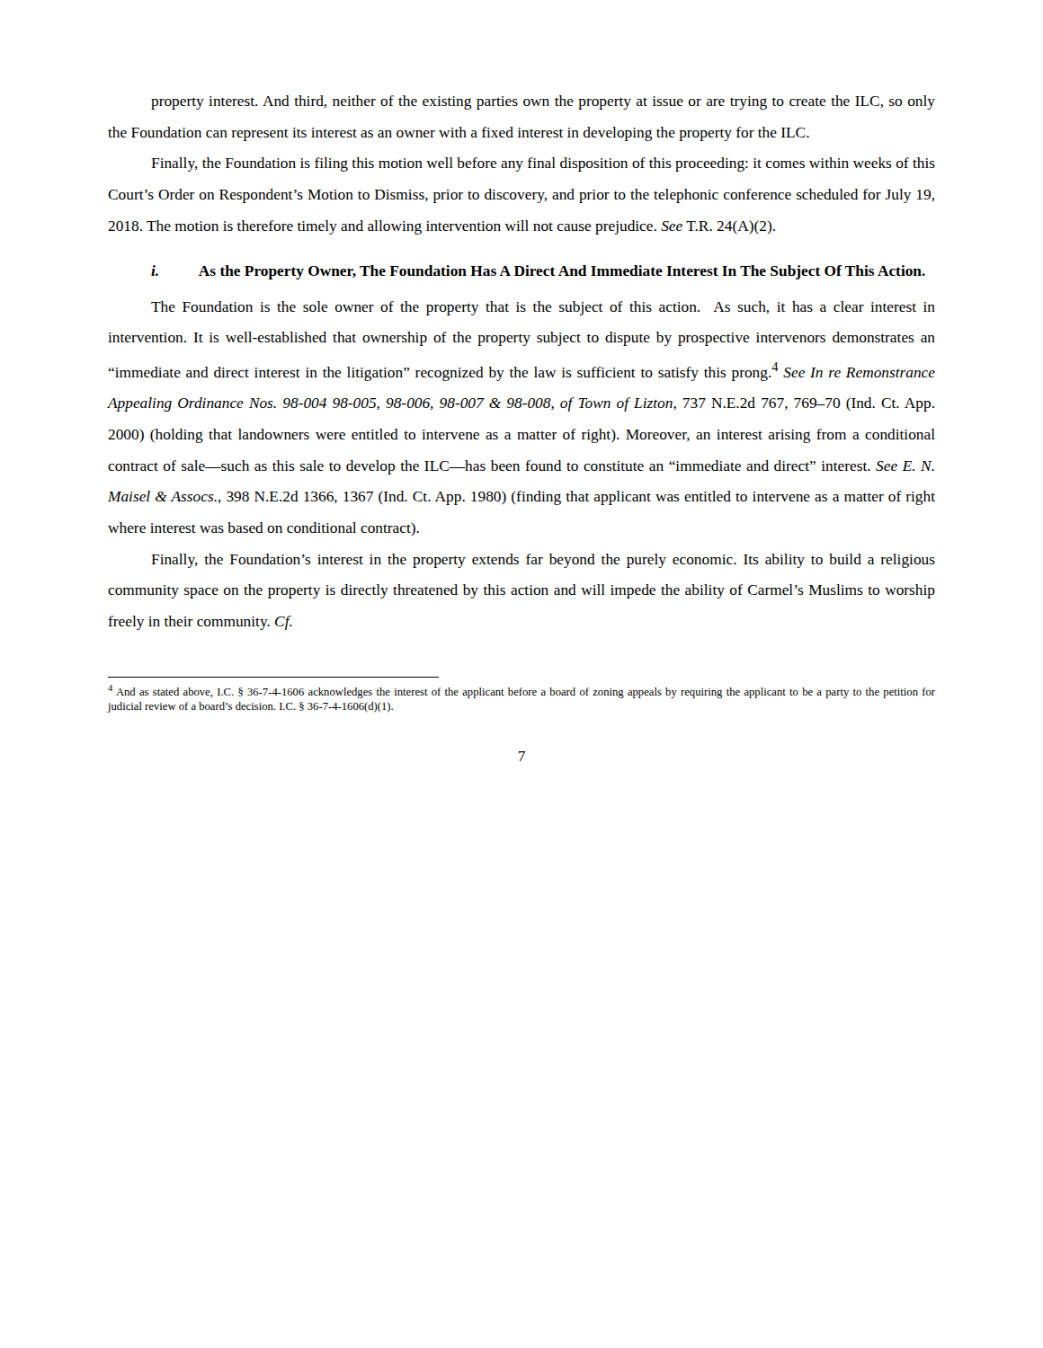property interest. And third, neither of the existing parties own the property at issue or are trying to create the ILC, so only the Foundation can represent its interest as an owner with a fixed interest in developing the property for the ILC.
Finally, the Foundation is filing this motion well before any final disposition of this proceeding: it comes within weeks of this Court’s Order on Respondent’s Motion to Dismiss, prior to discovery, and prior to the telephonic conference scheduled for July 19, 2018. The motion is therefore timely and allowing intervention will not cause prejudice. See T.R. 24(A)(2).
i.
As the Property Owner, The Foundation Has A Direct And Immediate Interest In The Subject Of This Action.
The Foundation is the sole owner of the property that is the subject of this action. As such, it has a clear interest in intervention. It is well-established that ownership of the property subject to dispute by prospective intervenors demonstrates an “immediate and direct interest in the litigation” recognized by the law is sufficient to satisfy this prong.4 See In re Remonstrance Appealing Ordinance Nos. 98-004 98-005, 98-006, 98-007 & 98-008, of Town of Lizton, 737 N.E.2d 767, 769–70 (Ind. Ct. App. 2000) (holding that landowners were entitled to intervene as a matter of right). Moreover, an interest arising from a conditional contract of sale—such as this sale to develop the ILC—has been found to constitute an “immediate and direct” interest. See E. N. Maisel & Assocs., 398 N.E.2d 1366, 1367 (Ind. Ct. App. 1980) (finding that applicant was entitled to intervene as a matter of right where interest was based on conditional contract).
Finally, the Foundation’s interest in the property extends far beyond the purely economic. Its ability to build a religious community space on the property is directly threatened by this action and will impede the ability of Carmel’s Muslims to worship freely in their community. Cf.
4 And as stated above, I.C. § 36-7-4-1606 acknowledges the interest of the applicant before a board of zoning appeals by requiring the applicant to be a party to the petition for judicial review of a board’s decision. I.C. § 36-7-4-1606(d)(1).
7